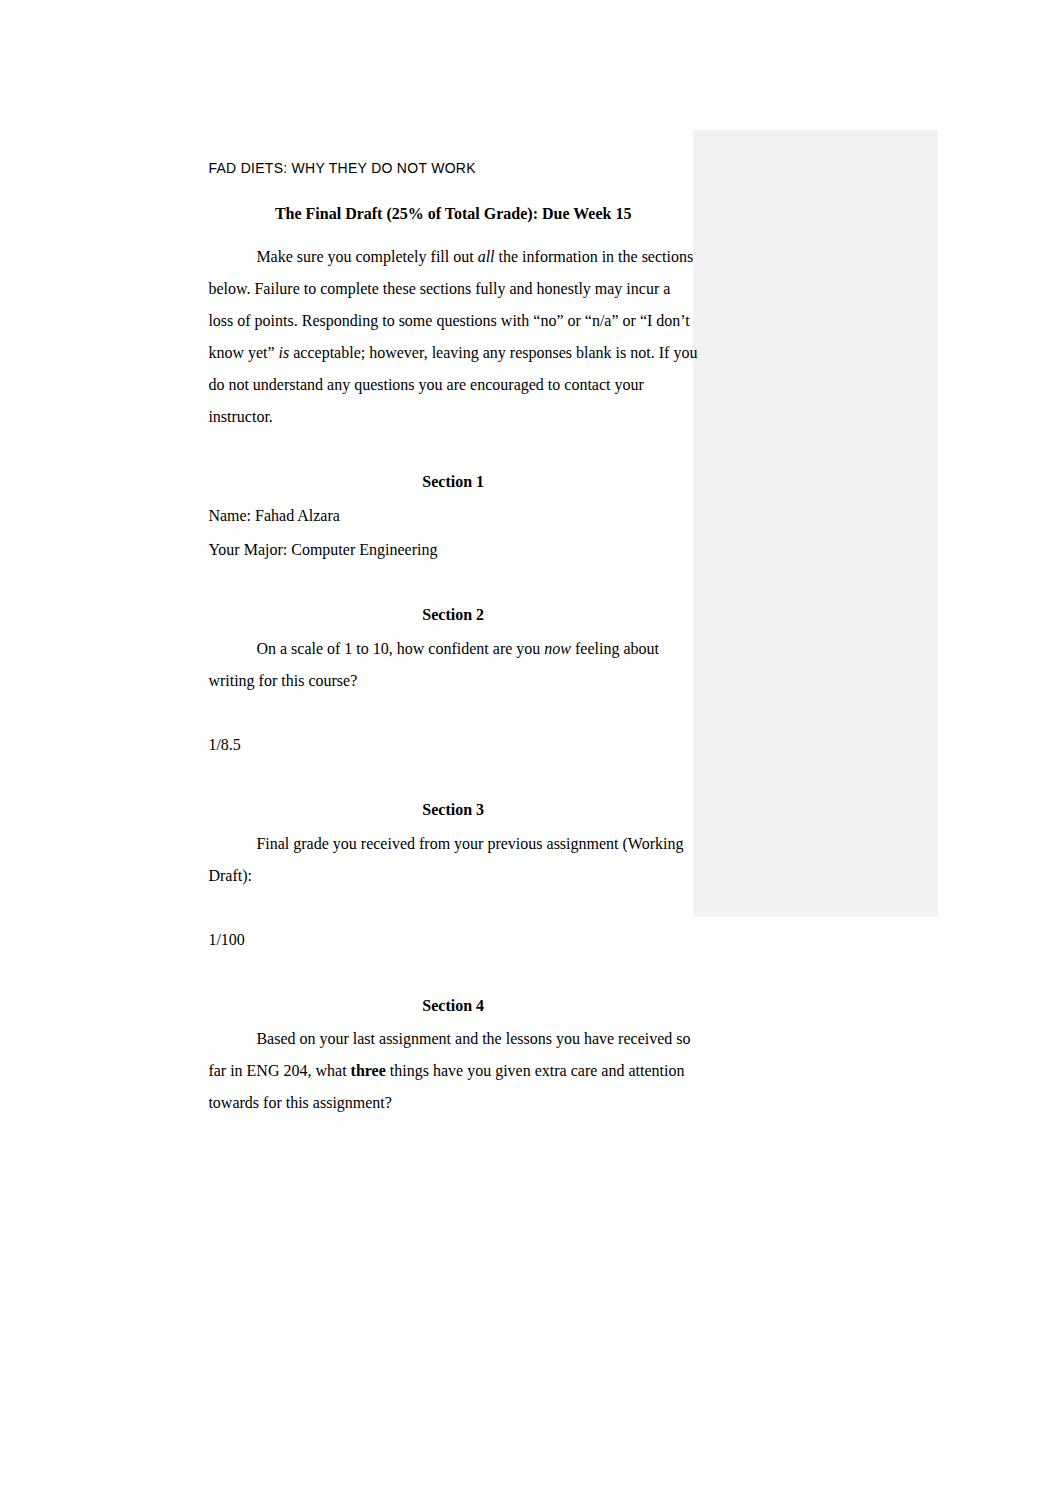FAD DIETS: WHY THEY DO NOT WORK
The Final Draft (25% of Total Grade): Due Week 15
Make sure you completely fill out all the information in the sections below. Failure to complete these sections fully and honestly may incur a loss of points. Responding to some questions with “no” or “n/a” or “I don’t know yet” is acceptable; however, leaving any responses blank is not. If you do not understand any questions you are encouraged to contact your instructor.
Section 1
Name: Fahad Alzara
Your Major: Computer Engineering
Section 2
On a scale of 1 to 10, how confident are you now feeling about writing for this course?
1/8.5
Section 3
Final grade you received from your previous assignment (Working Draft):
1/100
Section 4
Based on your last assignment and the lessons you have received so far in ENG 204, what three things have you given extra care and attention towards for this assignment?